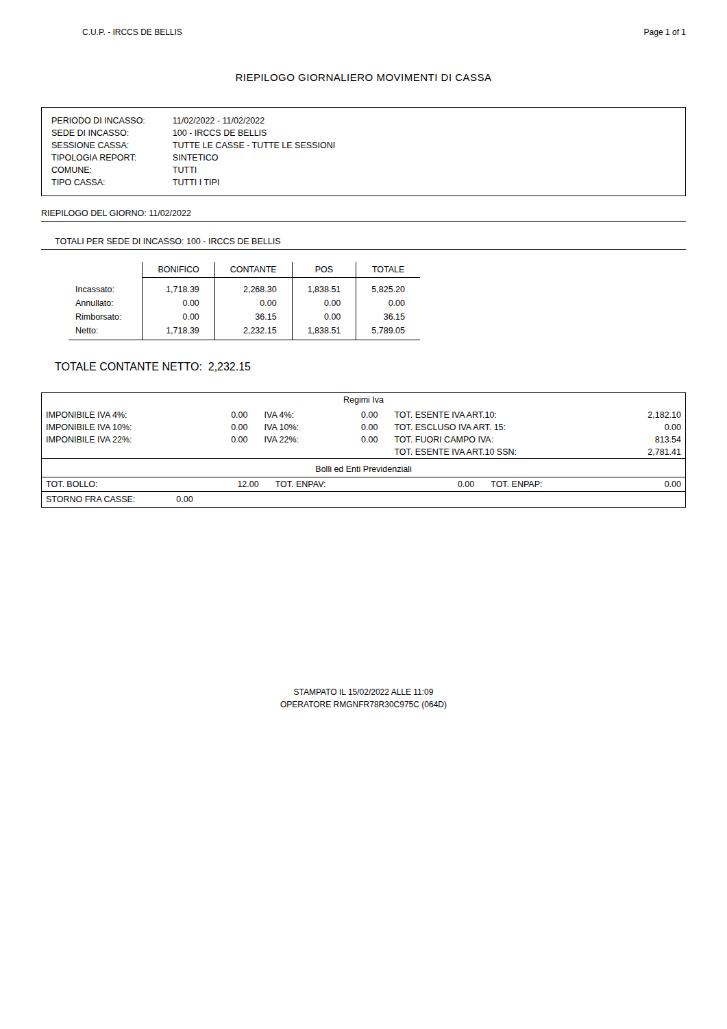C.U.P. - IRCCS DE BELLIS
Page 1 of 1
RIEPILOGO GIORNALIERO MOVIMENTI DI CASSA
| PERIODO DI INCASSO: | 11/02/2022 - 11/02/2022 |
| SEDE DI INCASSO: | 100 - IRCCS DE BELLIS |
| SESSIONE CASSA: | TUTTE LE CASSE - TUTTE LE SESSIONI |
| TIPOLOGIA REPORT: | SINTETICO |
| COMUNE: | TUTTI |
| TIPO CASSA: | TUTTI I TIPI |
RIEPILOGO DEL GIORNO: 11/02/2022
TOTALI PER SEDE DI INCASSO: 100 - IRCCS DE BELLIS
| | BONIFICO | CONTANTE | POS | TOTALE |
| --- | --- | --- | --- | --- |
| Incassato: | 1,718.39 | 2,268.30 | 1,838.51 | 5,825.20 |
| Annullato: | 0.00 | 0.00 | 0.00 | 0.00 |
| Rimborsato: | 0.00 | 36.15 | 0.00 | 36.15 |
| Netto: | 1,718.39 | 2,232.15 | 1,838.51 | 5,789.05 |
TOTALE CONTANTE NETTO: 2,232.15
Regimi Iva
| IMPONIBILE IVA 4%: | 0.00 | IVA 4%: | 0.00 | TOT. ESENTE IVA ART.10: | 2,182.10 |
| IMPONIBILE IVA 10%: | 0.00 | IVA 10%: | 0.00 | TOT. ESCLUSO IVA ART. 15: | 0.00 |
| IMPONIBILE IVA 22%: | 0.00 | IVA 22%: | 0.00 | TOT. FUORI CAMPO IVA: | 813.54 |
| | | | | TOT. ESENTE IVA ART.10 SSN: | 2,781.41 |
Bolli ed Enti Previdenziali
| TOT. BOLLO: | 12.00 | TOT. ENPAV: | 0.00 | TOT. ENPAP: | 0.00 |
STORNO FRA CASSE:0.00
STAMPATO IL 15/02/2022 ALLE 11:09
OPERATORE RMGNFR78R30C975C (064D)